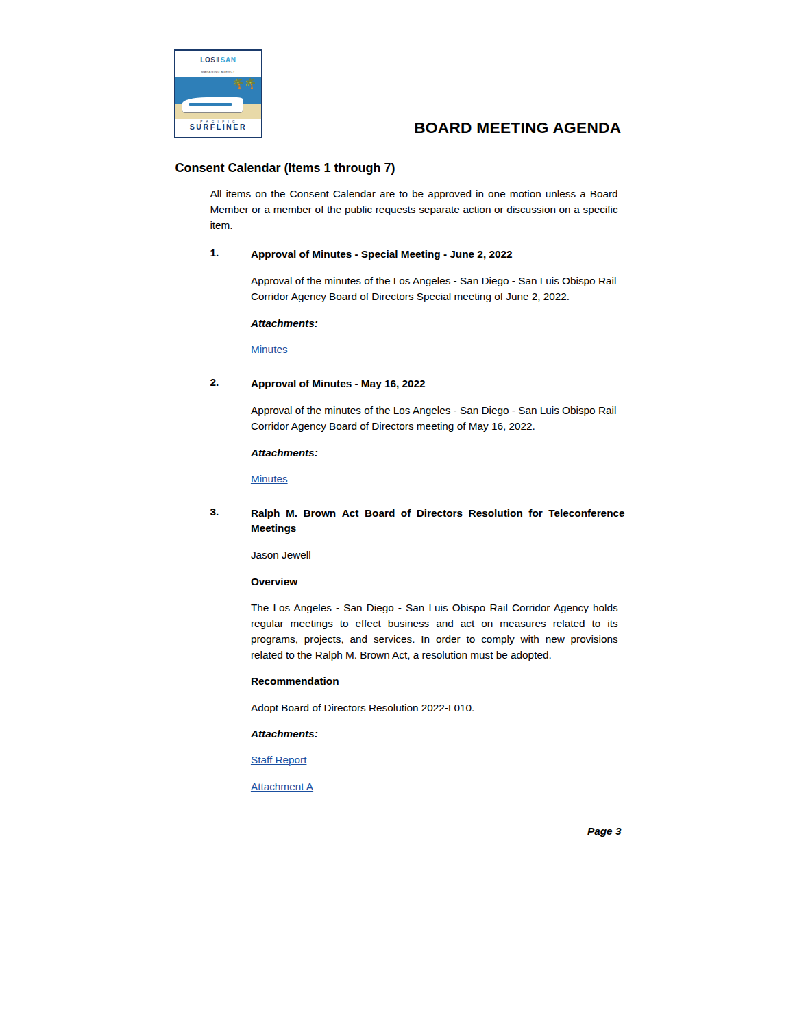LOS‖SAN
MANAGING AGENCY
🌴🌴
P A C I F I C SURFLINER
BOARD MEETING AGENDA
Consent Calendar (Items 1 through 7)
All items on the Consent Calendar are to be approved in one motion unless a Board Member or a member of the public requests separate action or discussion on a specific item.
1.
Approval of Minutes - Special Meeting - June 2, 2022
Approval of the minutes of the Los Angeles - San Diego - San Luis Obispo Rail Corridor Agency Board of Directors Special meeting of June 2, 2022.
Attachments:
Minutes
2.
Approval of Minutes - May 16, 2022
Approval of the minutes of the Los Angeles - San Diego - San Luis Obispo Rail Corridor Agency Board of Directors meeting of May 16, 2022.
Attachments:
Minutes
3.
Ralph M. Brown Act Board of Directors Resolution for Teleconference Meetings
Jason Jewell
Overview
The Los Angeles - San Diego - San Luis Obispo Rail Corridor Agency holds regular meetings to effect business and act on measures related to its programs, projects, and services. In order to comply with new provisions related to the Ralph M. Brown Act, a resolution must be adopted.
Recommendation
Adopt Board of Directors Resolution 2022-L010.
Attachments:
Staff Report
Attachment A
Page 3